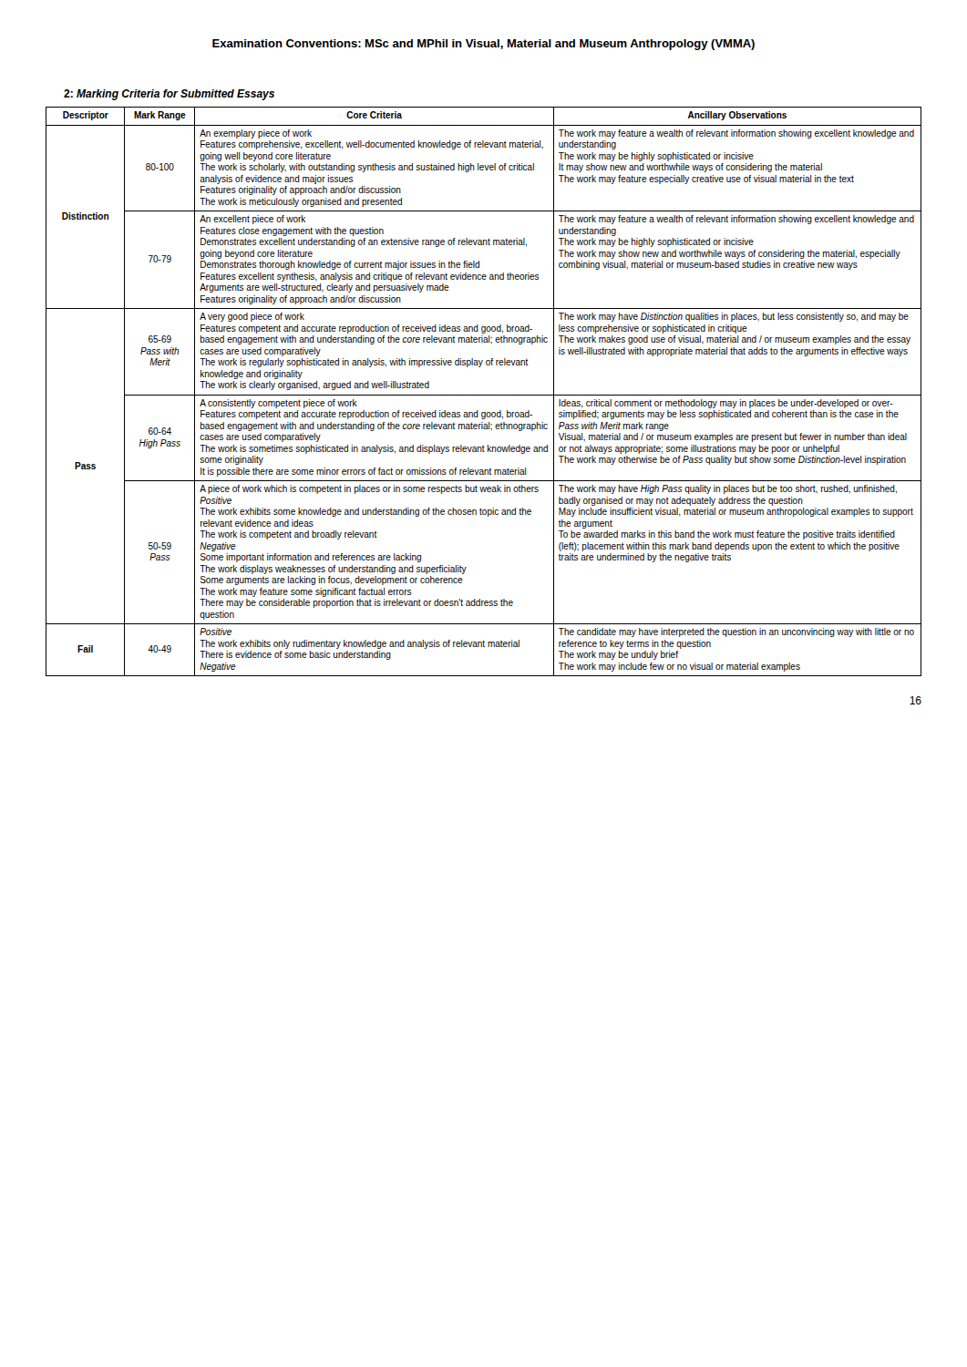Examination Conventions: MSc and MPhil in Visual, Material and Museum Anthropology (VMMA)
2: Marking Criteria for Submitted Essays
| Descriptor | Mark Range | Core Criteria | Ancillary Observations |
| --- | --- | --- | --- |
| Distinction | 80-100 | An exemplary piece of work Features comprehensive, excellent, well-documented knowledge of relevant material, going well beyond core literature The work is scholarly, with outstanding synthesis and sustained high level of critical analysis of evidence and major issues Features originality of approach and/or discussion The work is meticulously organised and presented | The work may feature a wealth of relevant information showing excellent knowledge and understanding The work may be highly sophisticated or incisive It may show new and worthwhile ways of considering the material The work may feature especially creative use of visual material in the text |
| 70-79 | An excellent piece of work Features close engagement with the question Demonstrates excellent understanding of an extensive range of relevant material, going beyond core literature Demonstrates thorough knowledge of current major issues in the field Features excellent synthesis, analysis and critique of relevant evidence and theories Arguments are well-structured, clearly and persuasively made Features originality of approach and/or discussion | The work may feature a wealth of relevant information showing excellent knowledge and understanding The work may be highly sophisticated or incisive The work may show new and worthwhile ways of considering the material, especially combining visual, material or museum-based studies in creative new ways |
| Pass | 65-69 Pass with Merit | A very good piece of work Features competent and accurate reproduction of received ideas and good, broad-based engagement with and understanding of the core relevant material; ethnographic cases are used comparatively The work is regularly sophisticated in analysis, with impressive display of relevant knowledge and originality The work is clearly organised, argued and well-illustrated | The work may have Distinction qualities in places, but less consistently so, and may be less comprehensive or sophisticated in critique The work makes good use of visual, material and / or museum examples and the essay is well-illustrated with appropriate material that adds to the arguments in effective ways |
| 60-64 High Pass | A consistently competent piece of work Features competent and accurate reproduction of received ideas and good, broad-based engagement with and understanding of the core relevant material; ethnographic cases are used comparatively The work is sometimes sophisticated in analysis, and displays relevant knowledge and some originality It is possible there are some minor errors of fact or omissions of relevant material | Ideas, critical comment or methodology may in places be under-developed or over-simplified; arguments may be less sophisticated and coherent than is the case in the Pass with Merit mark range Visual, material and / or museum examples are present but fewer in number than ideal or not always appropriate; some illustrations may be poor or unhelpful The work may otherwise be of Pass quality but show some Distinction -level inspiration |
| 50-59 Pass | A piece of work which is competent in places or in some respects but weak in others Positive The work exhibits some knowledge and understanding of the chosen topic and the relevant evidence and ideas The work is competent and broadly relevant Negative Some important information and references are lacking The work displays weaknesses of understanding and superficiality Some arguments are lacking in focus, development or coherence The work may feature some significant factual errors There may be considerable proportion that is irrelevant or doesn't address the question | The work may have High Pass quality in places but be too short, rushed, unfinished, badly organised or may not adequately address the question May include insufficient visual, material or museum anthropological examples to support the argument To be awarded marks in this band the work must feature the positive traits identified (left); placement within this mark band depends upon the extent to which the positive traits are undermined by the negative traits |
| Fail | 40-49 | Positive The work exhibits only rudimentary knowledge and analysis of relevant material There is evidence of some basic understanding Negative | The candidate may have interpreted the question in an unconvincing way with little or no reference to key terms in the question The work may be unduly brief The work may include few or no visual or material examples |
16